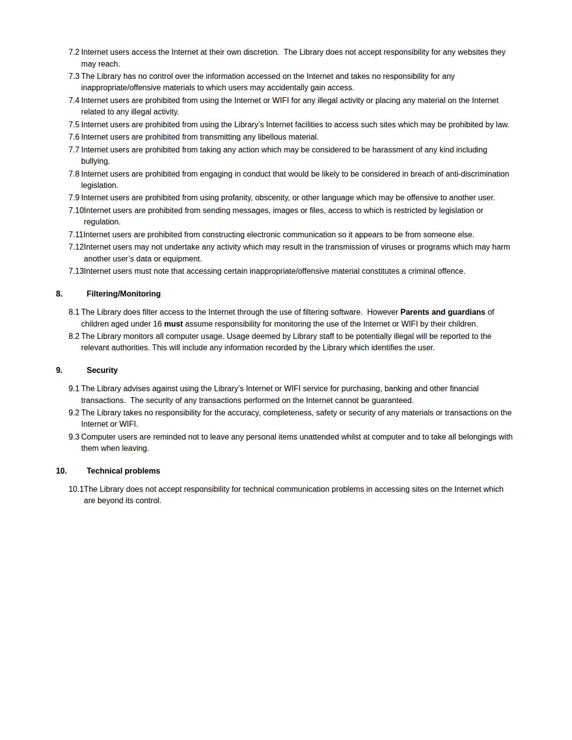7.2 Internet users access the Internet at their own discretion. The Library does not accept responsibility for any websites they may reach.
7.3 The Library has no control over the information accessed on the Internet and takes no responsibility for any inappropriate/offensive materials to which users may accidentally gain access.
7.4 Internet users are prohibited from using the Internet or WIFI for any illegal activity or placing any material on the Internet related to any illegal activity.
7.5 Internet users are prohibited from using the Library’s Internet facilities to access such sites which may be prohibited by law.
7.6 Internet users are prohibited from transmitting any libellous material.
7.7 Internet users are prohibited from taking any action which may be considered to be harassment of any kind including bullying.
7.8 Internet users are prohibited from engaging in conduct that would be likely to be considered in breach of anti-discrimination legislation.
7.9 Internet users are prohibited from using profanity, obscenity, or other language which may be offensive to another user.
7.10 Internet users are prohibited from sending messages, images or files, access to which is restricted by legislation or regulation.
7.11 Internet users are prohibited from constructing electronic communication so it appears to be from someone else.
7.12 Internet users may not undertake any activity which may result in the transmission of viruses or programs which may harm another user’s data or equipment.
7.13 Internet users must note that accessing certain inappropriate/offensive material constitutes a criminal offence.
8. Filtering/Monitoring
8.1 The Library does filter access to the Internet through the use of filtering software. However Parents and guardians of children aged under 16 must assume responsibility for monitoring the use of the Internet or WIFI by their children.
8.2 The Library monitors all computer usage. Usage deemed by Library staff to be potentially illegal will be reported to the relevant authorities. This will include any information recorded by the Library which identifies the user.
9. Security
9.1 The Library advises against using the Library’s Internet or WIFI service for purchasing, banking and other financial transactions. The security of any transactions performed on the Internet cannot be guaranteed.
9.2 The Library takes no responsibility for the accuracy, completeness, safety or security of any materials or transactions on the Internet or WIFI.
9.3 Computer users are reminded not to leave any personal items unattended whilst at computer and to take all belongings with them when leaving.
10. Technical problems
10.1 The Library does not accept responsibility for technical communication problems in accessing sites on the Internet which are beyond its control.